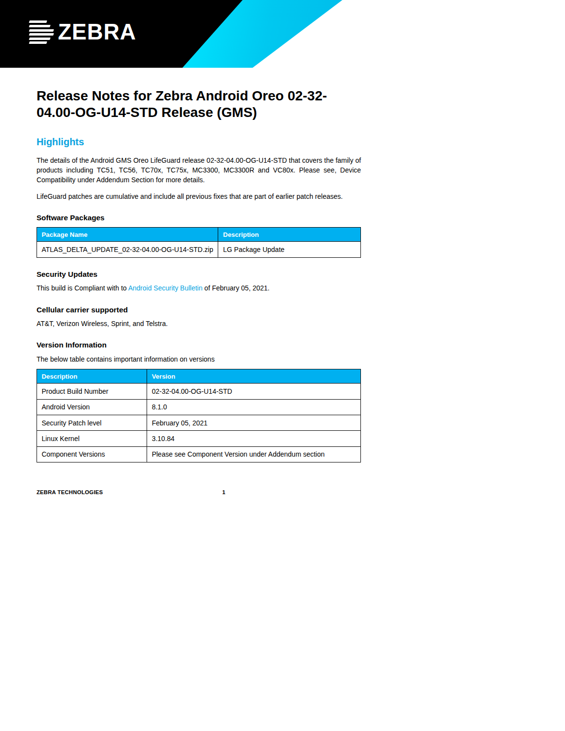ZEBRA
Release Notes for Zebra Android Oreo 02-32-04.00-OG-U14-STD Release (GMS)
Highlights
The details of the Android GMS Oreo LifeGuard release 02-32-04.00-OG-U14-STD that covers the family of products including TC51, TC56, TC70x, TC75x, MC3300, MC3300R and VC80x. Please see, Device Compatibility under Addendum Section for more details.
LifeGuard patches are cumulative and include all previous fixes that are part of earlier patch releases.
Software Packages
| Package Name | Description |
| --- | --- |
| ATLAS_DELTA_UPDATE_02-32-04.00-OG-U14-STD.zip | LG Package Update |
Security Updates
This build is Compliant with to Android Security Bulletin of February 05, 2021.
Cellular carrier supported
AT&T, Verizon Wireless, Sprint, and Telstra.
Version Information
The below table contains important information on versions
| Description | Version |
| --- | --- |
| Product Build Number | 02-32-04.00-OG-U14-STD |
| Android Version | 8.1.0 |
| Security Patch level | February 05, 2021 |
| Linux Kernel | 3.10.84 |
| Component Versions | Please see Component Version under Addendum section |
ZEBRA TECHNOLOGIES
1